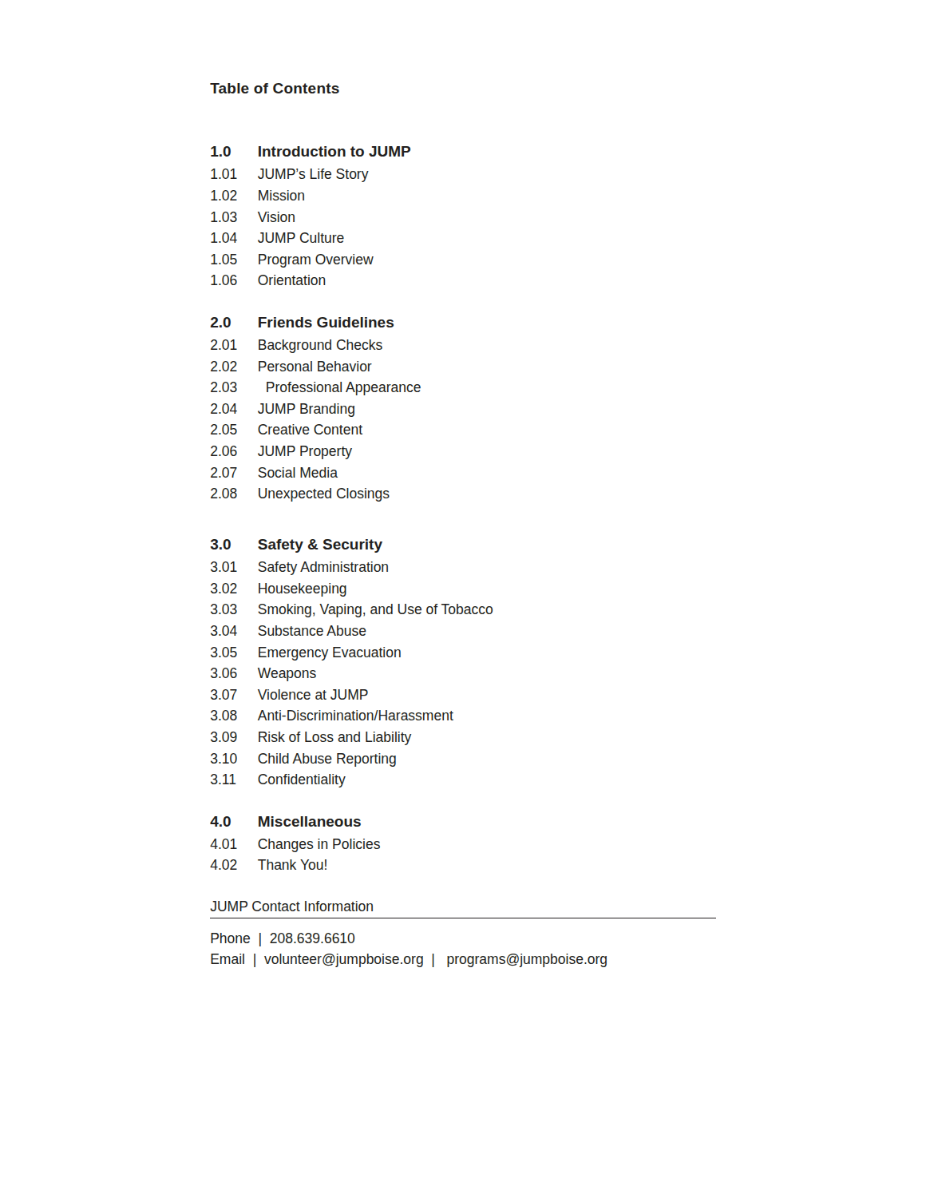Table of Contents
1.0 Introduction to JUMP
1.01 JUMP’s Life Story
1.02 Mission
1.03 Vision
1.04 JUMP Culture
1.05 Program Overview
1.06 Orientation
2.0 Friends Guidelines
2.01 Background Checks
2.02 Personal Behavior
2.03 Professional Appearance
2.04 JUMP Branding
2.05 Creative Content
2.06 JUMP Property
2.07 Social Media
2.08 Unexpected Closings
3.0 Safety & Security
3.01 Safety Administration
3.02 Housekeeping
3.03 Smoking, Vaping, and Use of Tobacco
3.04 Substance Abuse
3.05 Emergency Evacuation
3.06 Weapons
3.07 Violence at JUMP
3.08 Anti-Discrimination/Harassment
3.09 Risk of Loss and Liability
3.10 Child Abuse Reporting
3.11 Confidentiality
4.0 Miscellaneous
4.01 Changes in Policies
4.02 Thank You!
JUMP Contact Information
Phone | 208.639.6610
Email | volunteer@jumpboise.org | programs@jumpboise.org